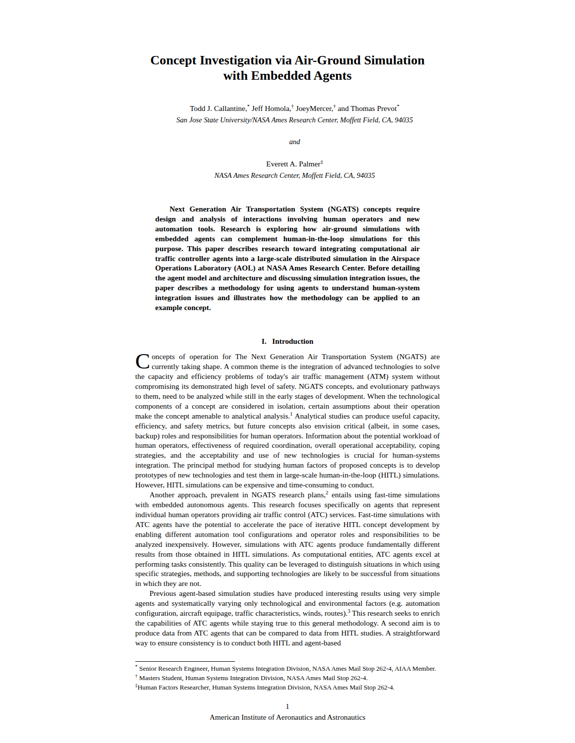Concept Investigation via Air-Ground Simulation
with Embedded Agents
Todd J. Callantine,* Jeff Homola,† JoeyMercer,† and Thomas Prevot*
San Jose State University/NASA Ames Research Center, Moffett Field, CA, 94035
and
Everett A. Palmer‡
NASA Ames Research Center, Moffett Field, CA, 94035
Next Generation Air Transportation System (NGATS) concepts require design and analysis of interactions involving human operators and new automation tools. Research is exploring how air-ground simulations with embedded agents can complement human-in-the-loop simulations for this purpose. This paper describes research toward integrating computational air traffic controller agents into a large-scale distributed simulation in the Airspace Operations Laboratory (AOL) at NASA Ames Research Center. Before detailing the agent model and architecture and discussing simulation integration issues, the paper describes a methodology for using agents to understand human-system integration issues and illustrates how the methodology can be applied to an example concept.
I. Introduction
Concepts of operation for The Next Generation Air Transportation System (NGATS) are currently taking shape. A common theme is the integration of advanced technologies to solve the capacity and efficiency problems of today's air traffic management (ATM) system without compromising its demonstrated high level of safety. NGATS concepts, and evolutionary pathways to them, need to be analyzed while still in the early stages of development. When the technological components of a concept are considered in isolation, certain assumptions about their operation make the concept amenable to analytical analysis.1 Analytical studies can produce useful capacity, efficiency, and safety metrics, but future concepts also envision critical (albeit, in some cases, backup) roles and responsibilities for human operators. Information about the potential workload of human operators, effectiveness of required coordination, overall operational acceptability, coping strategies, and the acceptability and use of new technologies is crucial for human-systems integration. The principal method for studying human factors of proposed concepts is to develop prototypes of new technologies and test them in large-scale human-in-the-loop (HITL) simulations. However, HITL simulations can be expensive and time-consuming to conduct.
Another approach, prevalent in NGATS research plans,2 entails using fast-time simulations with embedded autonomous agents. This research focuses specifically on agents that represent individual human operators providing air traffic control (ATC) services. Fast-time simulations with ATC agents have the potential to accelerate the pace of iterative HITL concept development by enabling different automation tool configurations and operator roles and responsibilities to be analyzed inexpensively. However, simulations with ATC agents produce fundamentally different results from those obtained in HITL simulations. As computational entities, ATC agents excel at performing tasks consistently. This quality can be leveraged to distinguish situations in which using specific strategies, methods, and supporting technologies are likely to be successful from situations in which they are not.
Previous agent-based simulation studies have produced interesting results using very simple agents and systematically varying only technological and environmental factors (e.g. automation configuration, aircraft equipage, traffic characteristics, winds, routes).3 This research seeks to enrich the capabilities of ATC agents while staying true to this general methodology. A second aim is to produce data from ATC agents that can be compared to data from HITL studies. A straightforward way to ensure consistency is to conduct both HITL and agent-based
* Senior Research Engineer, Human Systems Integration Division, NASA Ames Mail Stop 262-4, AIAA Member.
† Masters Student, Human Systems Integration Division, NASA Ames Mail Stop 262-4.
‡Human Factors Researcher, Human Systems Integration Division, NASA Ames Mail Stop 262-4.
1
American Institute of Aeronautics and Astronautics